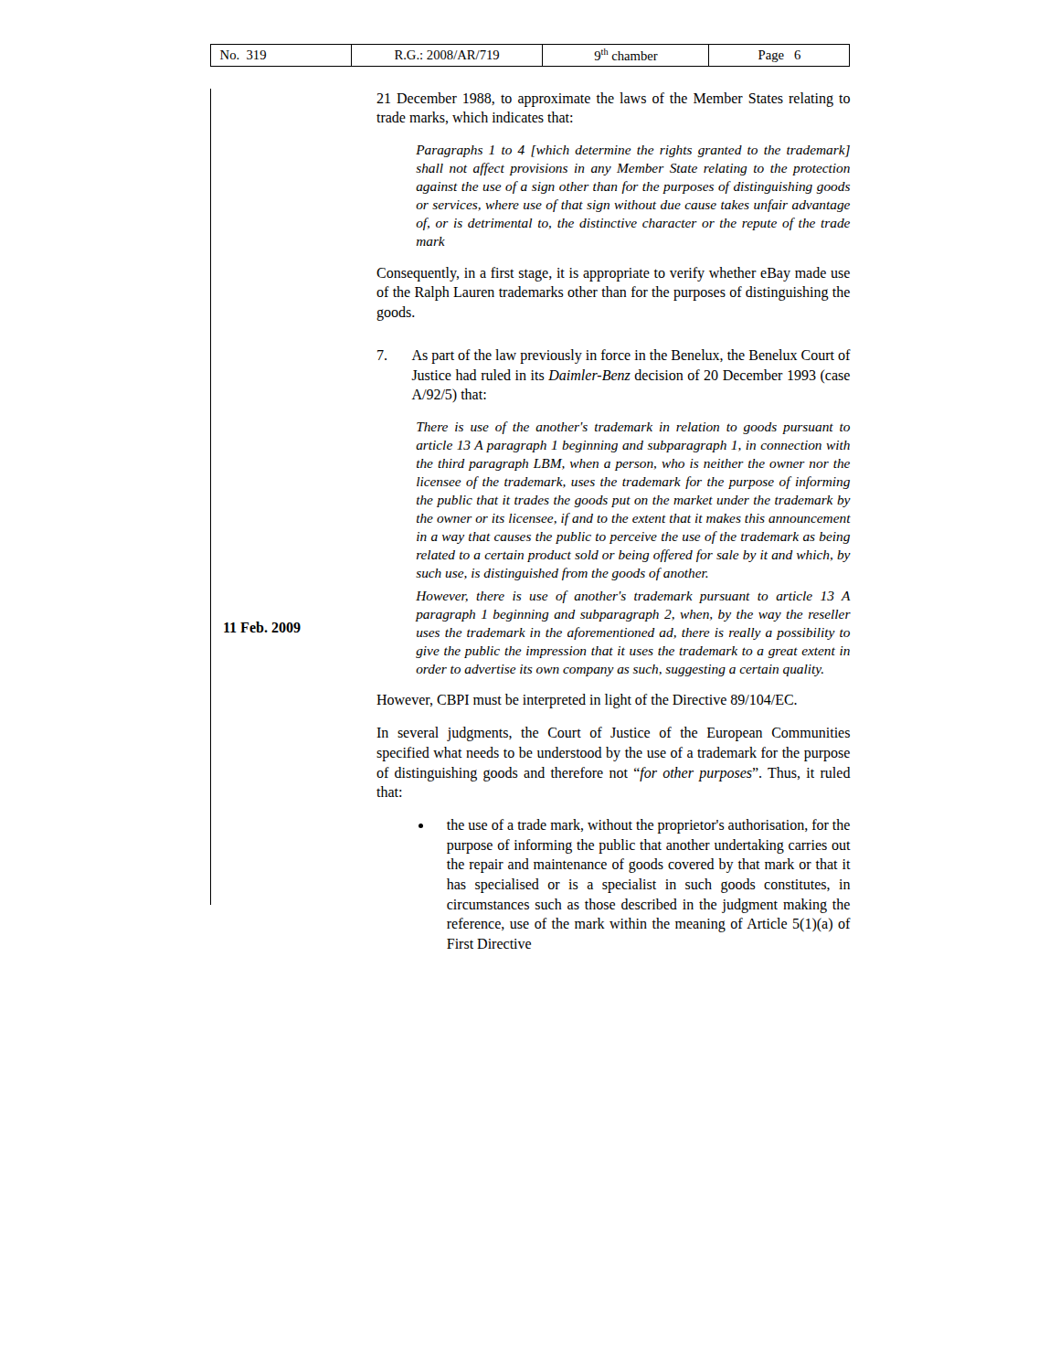| No. 319 | R.G.: 2008/AR/719 | 9 th chamber | Page 6 |
11 Feb. 2009
21 December 1988, to approximate the laws of the Member States relating to trade marks, which indicates that:
Paragraphs 1 to 4 [which determine the rights granted to the trademark] shall not affect provisions in any Member State relating to the protection against the use of a sign other than for the purposes of distinguishing goods or services, where use of that sign without due cause takes unfair advantage of, or is detrimental to, the distinctive character or the repute of the trade mark
Consequently, in a first stage, it is appropriate to verify whether eBay made use of the Ralph Lauren trademarks other than for the purposes of distinguishing the goods.
7.
As part of the law previously in force in the Benelux, the Benelux Court of Justice had ruled in its Daimler-Benz decision of 20 December 1993 (case A/92/5) that:
There is use of the another's trademark in relation to goods pursuant to article 13 A paragraph 1 beginning and subparagraph 1, in connection with the third paragraph LBM, when a person, who is neither the owner nor the licensee of the trademark, uses the trademark for the purpose of informing the public that it trades the goods put on the market under the trademark by the owner or its licensee, if and to the extent that it makes this announcement in a way that causes the public to perceive the use of the trademark as being related to a certain product sold or being offered for sale by it and which, by such use, is distinguished from the goods of another.
However, there is use of another's trademark pursuant to article 13 A paragraph 1 beginning and subparagraph 2, when, by the way the reseller uses the trademark in the aforementioned ad, there is really a possibility to give the public the impression that it uses the trademark to a great extent in order to advertise its own company as such, suggesting a certain quality.
However, CBPI must be interpreted in light of the Directive 89/104/EC.
In several judgments, the Court of Justice of the European Communities specified what needs to be understood by the use of a trademark for the purpose of distinguishing goods and therefore not “for other purposes”. Thus, it ruled that:
the use of a trade mark, without the proprietor's authorisation, for the purpose of informing the public that another undertaking carries out the repair and maintenance of goods covered by that mark or that it has specialised or is a specialist in such goods constitutes, in circumstances such as those described in the judgment making the reference, use of the mark within the meaning of Article 5(1)(a) of First Directive